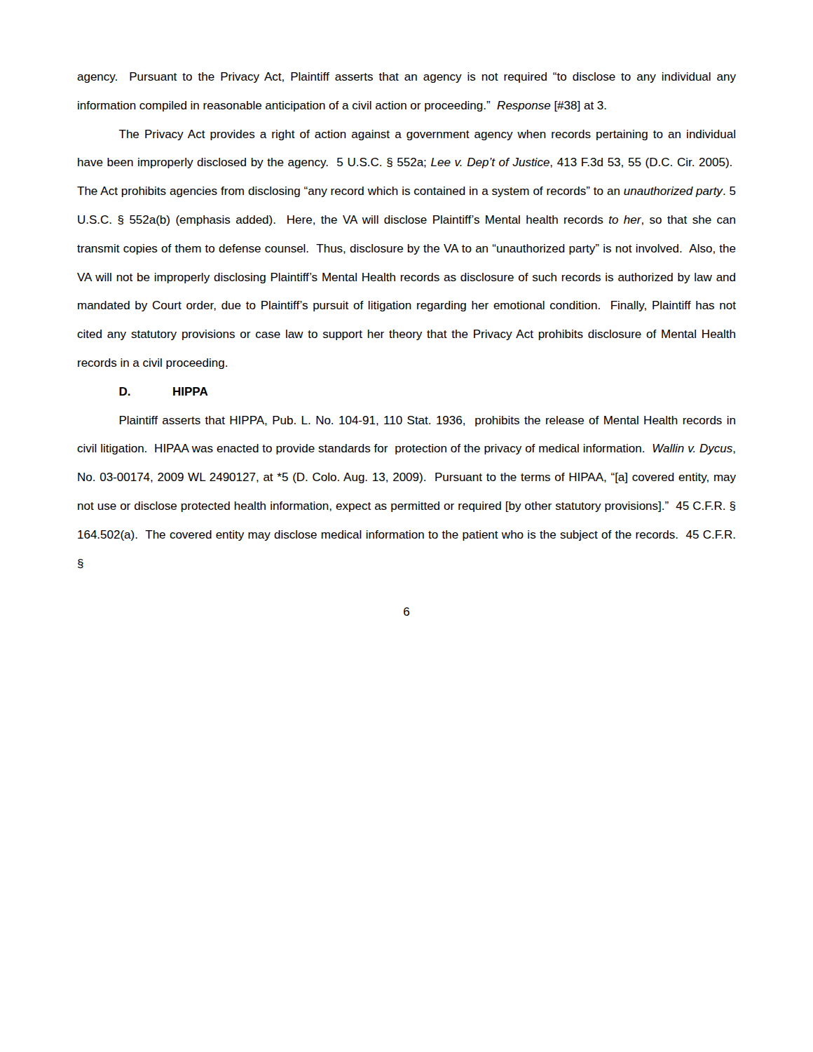agency. Pursuant to the Privacy Act, Plaintiff asserts that an agency is not required “to disclose to any individual any information compiled in reasonable anticipation of a civil action or proceeding.” Response [#38] at 3.
The Privacy Act provides a right of action against a government agency when records pertaining to an individual have been improperly disclosed by the agency. 5 U.S.C. § 552a; Lee v. Dep’t of Justice, 413 F.3d 53, 55 (D.C. Cir. 2005). The Act prohibits agencies from disclosing “any record which is contained in a system of records” to an unauthorized party. 5 U.S.C. § 552a(b) (emphasis added). Here, the VA will disclose Plaintiff’s Mental health records to her, so that she can transmit copies of them to defense counsel. Thus, disclosure by the VA to an “unauthorized party” is not involved. Also, the VA will not be improperly disclosing Plaintiff’s Mental Health records as disclosure of such records is authorized by law and mandated by Court order, due to Plaintiff’s pursuit of litigation regarding her emotional condition. Finally, Plaintiff has not cited any statutory provisions or case law to support her theory that the Privacy Act prohibits disclosure of Mental Health records in a civil proceeding.
D. HIPPA
Plaintiff asserts that HIPPA, Pub. L. No. 104-91, 110 Stat. 1936, prohibits the release of Mental Health records in civil litigation. HIPAA was enacted to provide standards for protection of the privacy of medical information. Wallin v. Dycus, No. 03-00174, 2009 WL 2490127, at *5 (D. Colo. Aug. 13, 2009). Pursuant to the terms of HIPAA, “[a] covered entity, may not use or disclose protected health information, expect as permitted or required [by other statutory provisions].” 45 C.F.R. § 164.502(a). The covered entity may disclose medical information to the patient who is the subject of the records. 45 C.F.R. §
6